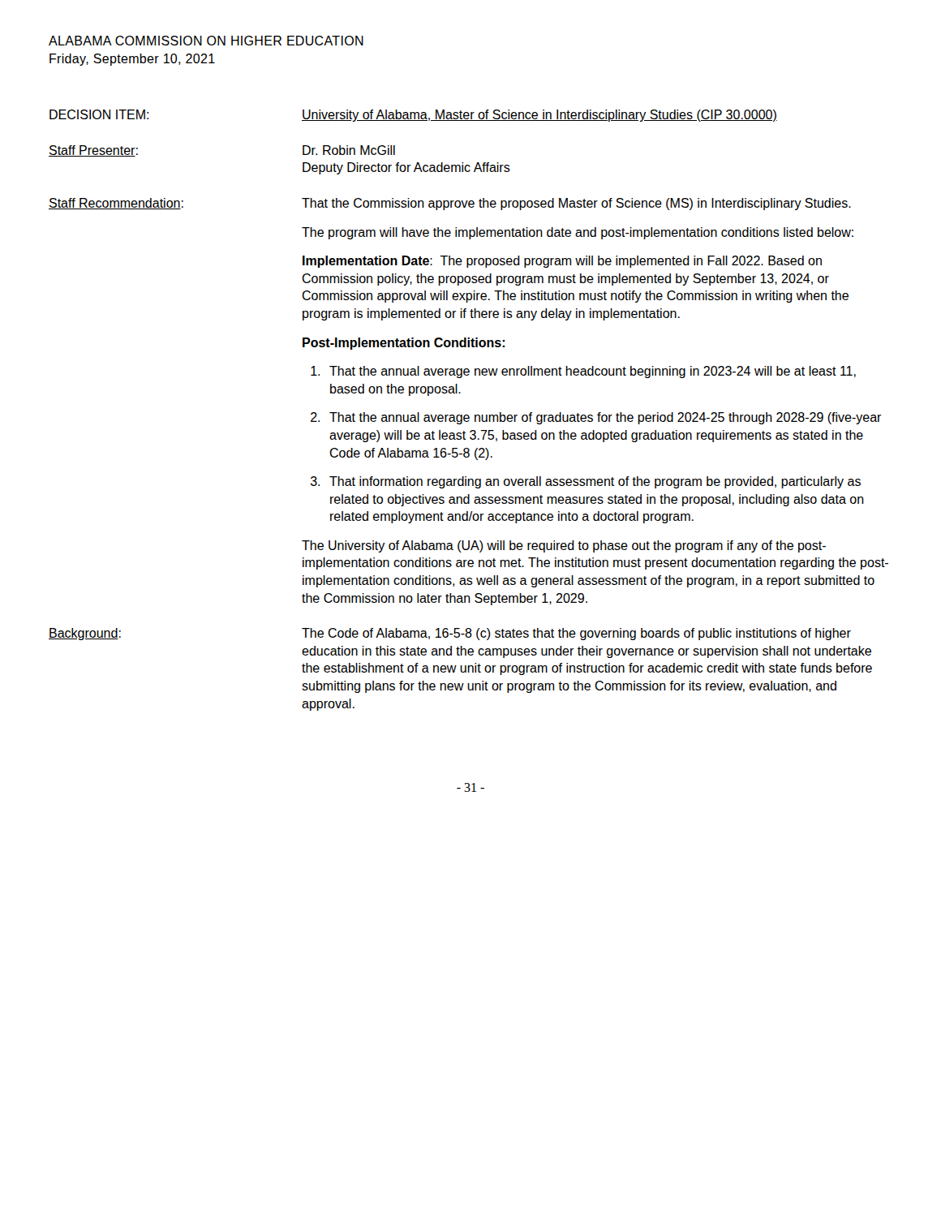ALABAMA COMMISSION ON HIGHER EDUCATION
Friday, September 10, 2021
| DECISION ITEM: | University of Alabama, Master of Science in Interdisciplinary Studies (CIP 30.0000) |
| Staff Presenter : | Dr. Robin McGill Deputy Director for Academic Affairs |
| Staff Recommendation : | That the Commission approve the proposed Master of Science (MS) in Interdisciplinary Studies. The program will have the implementation date and post-implementation conditions listed below: Implementation Date : The proposed program will be implemented in Fall 2022. Based on Commission policy, the proposed program must be implemented by September 13, 2024, or Commission approval will expire. The institution must notify the Commission in writing when the program is implemented or if there is any delay in implementation. Post-Implementation Conditions: That the annual average new enrollment headcount beginning in 2023-24 will be at least 11, based on the proposal. That the annual average number of graduates for the period 2024-25 through 2028-29 (five-year average) will be at least 3.75, based on the adopted graduation requirements as stated in the Code of Alabama 16-5-8 (2). That information regarding an overall assessment of the program be provided, particularly as related to objectives and assessment measures stated in the proposal, including also data on related employment and/or acceptance into a doctoral program. The University of Alabama (UA) will be required to phase out the program if any of the post-implementation conditions are not met. The institution must present documentation regarding the post-implementation conditions, as well as a general assessment of the program, in a report submitted to the Commission no later than September 1, 2029. |
| Background : | The Code of Alabama, 16-5-8 (c) states that the governing boards of public institutions of higher education in this state and the campuses under their governance or supervision shall not undertake the establishment of a new unit or program of instruction for academic credit with state funds before submitting plans for the new unit or program to the Commission for its review, evaluation, and approval. |
- 31 -